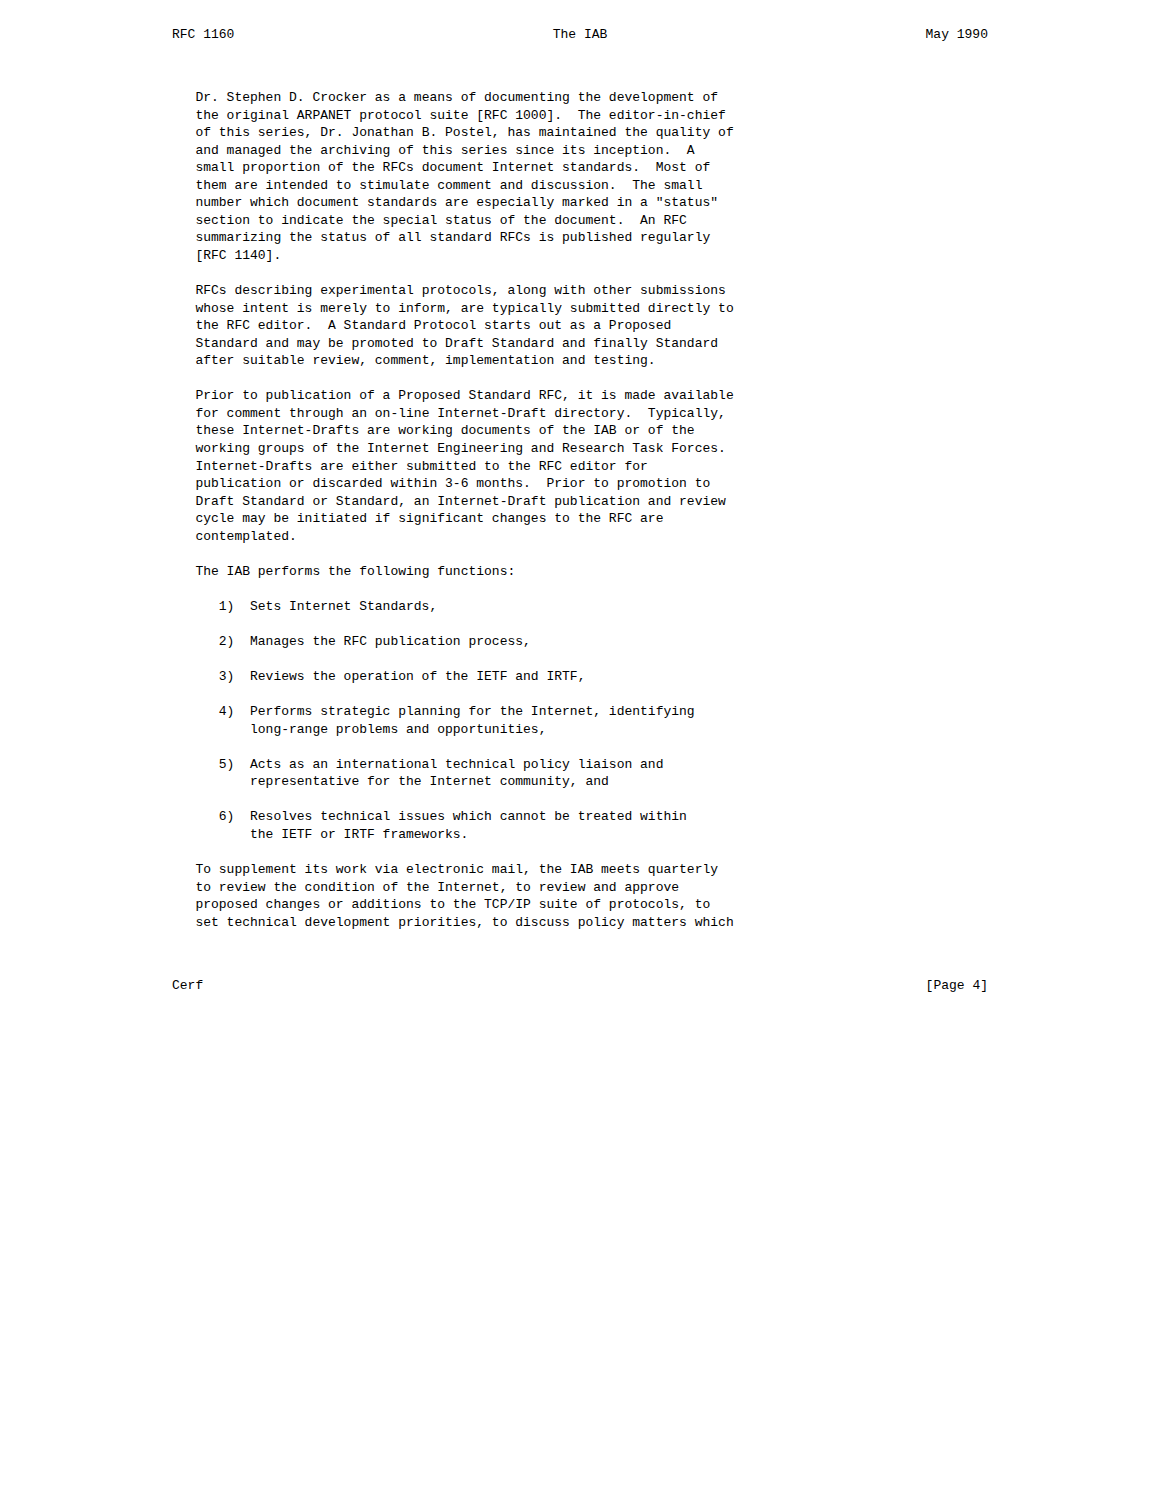RFC 1160 The IAB May 1990
Dr. Stephen D. Crocker as a means of documenting the development of the original ARPANET protocol suite [RFC 1000]. The editor-in-chief of this series, Dr. Jonathan B. Postel, has maintained the quality of and managed the archiving of this series since its inception. A small proportion of the RFCs document Internet standards. Most of them are intended to stimulate comment and discussion. The small number which document standards are especially marked in a "status" section to indicate the special status of the document. An RFC summarizing the status of all standard RFCs is published regularly [RFC 1140].
RFCs describing experimental protocols, along with other submissions whose intent is merely to inform, are typically submitted directly to the RFC editor. A Standard Protocol starts out as a Proposed Standard and may be promoted to Draft Standard and finally Standard after suitable review, comment, implementation and testing.
Prior to publication of a Proposed Standard RFC, it is made available for comment through an on-line Internet-Draft directory. Typically, these Internet-Drafts are working documents of the IAB or of the working groups of the Internet Engineering and Research Task Forces. Internet-Drafts are either submitted to the RFC editor for publication or discarded within 3-6 months. Prior to promotion to Draft Standard or Standard, an Internet-Draft publication and review cycle may be initiated if significant changes to the RFC are contemplated.
The IAB performs the following functions:
1) Sets Internet Standards,
2) Manages the RFC publication process,
3) Reviews the operation of the IETF and IRTF,
4) Performs strategic planning for the Internet, identifying long-range problems and opportunities,
5) Acts as an international technical policy liaison and representative for the Internet community, and
6) Resolves technical issues which cannot be treated within the IETF or IRTF frameworks.
To supplement its work via electronic mail, the IAB meets quarterly to review the condition of the Internet, to review and approve proposed changes or additions to the TCP/IP suite of protocols, to set technical development priorities, to discuss policy matters which
Cerf [Page 4]